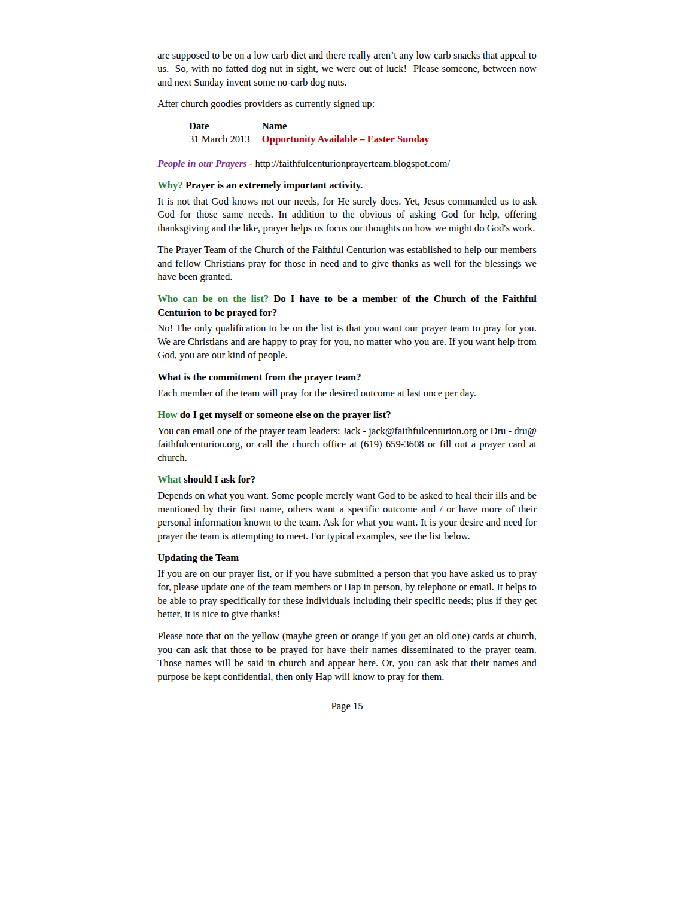are supposed to be on a low carb diet and there really aren’t any low carb snacks that appeal to us. So, with no fatted dog nut in sight, we were out of luck! Please someone, between now and next Sunday invent some no-carb dog nuts.
After church goodies providers as currently signed up:
| Date | Name |
| --- | --- |
| 31 March 2013 | Opportunity Available – Easter Sunday |
People in our Prayers - http://faithfulcenturionprayerteam.blogspot.com/
Why? Prayer is an extremely important activity.
It is not that God knows not our needs, for He surely does. Yet, Jesus commanded us to ask God for those same needs. In addition to the obvious of asking God for help, offering thanksgiving and the like, prayer helps us focus our thoughts on how we might do God's work.
The Prayer Team of the Church of the Faithful Centurion was established to help our members and fellow Christians pray for those in need and to give thanks as well for the blessings we have been granted.
Who can be on the list? Do I have to be a member of the Church of the Faithful Centurion to be prayed for?
No! The only qualification to be on the list is that you want our prayer team to pray for you. We are Christians and are happy to pray for you, no matter who you are. If you want help from God, you are our kind of people.
What is the commitment from the prayer team?
Each member of the team will pray for the desired outcome at last once per day.
How do I get myself or someone else on the prayer list?
You can email one of the prayer team leaders: Jack - jack@faithfulcenturion.org or Dru - dru@ faithfulcenturion.org, or call the church office at (619) 659-3608 or fill out a prayer card at church.
What should I ask for?
Depends on what you want. Some people merely want God to be asked to heal their ills and be mentioned by their first name, others want a specific outcome and / or have more of their personal information known to the team. Ask for what you want. It is your desire and need for prayer the team is attempting to meet. For typical examples, see the list below.
Updating the Team
If you are on our prayer list, or if you have submitted a person that you have asked us to pray for, please update one of the team members or Hap in person, by telephone or email. It helps to be able to pray specifically for these individuals including their specific needs; plus if they get better, it is nice to give thanks!
Please note that on the yellow (maybe green or orange if you get an old one) cards at church, you can ask that those to be prayed for have their names disseminated to the prayer team. Those names will be said in church and appear here. Or, you can ask that their names and purpose be kept confidential, then only Hap will know to pray for them.
Page 15